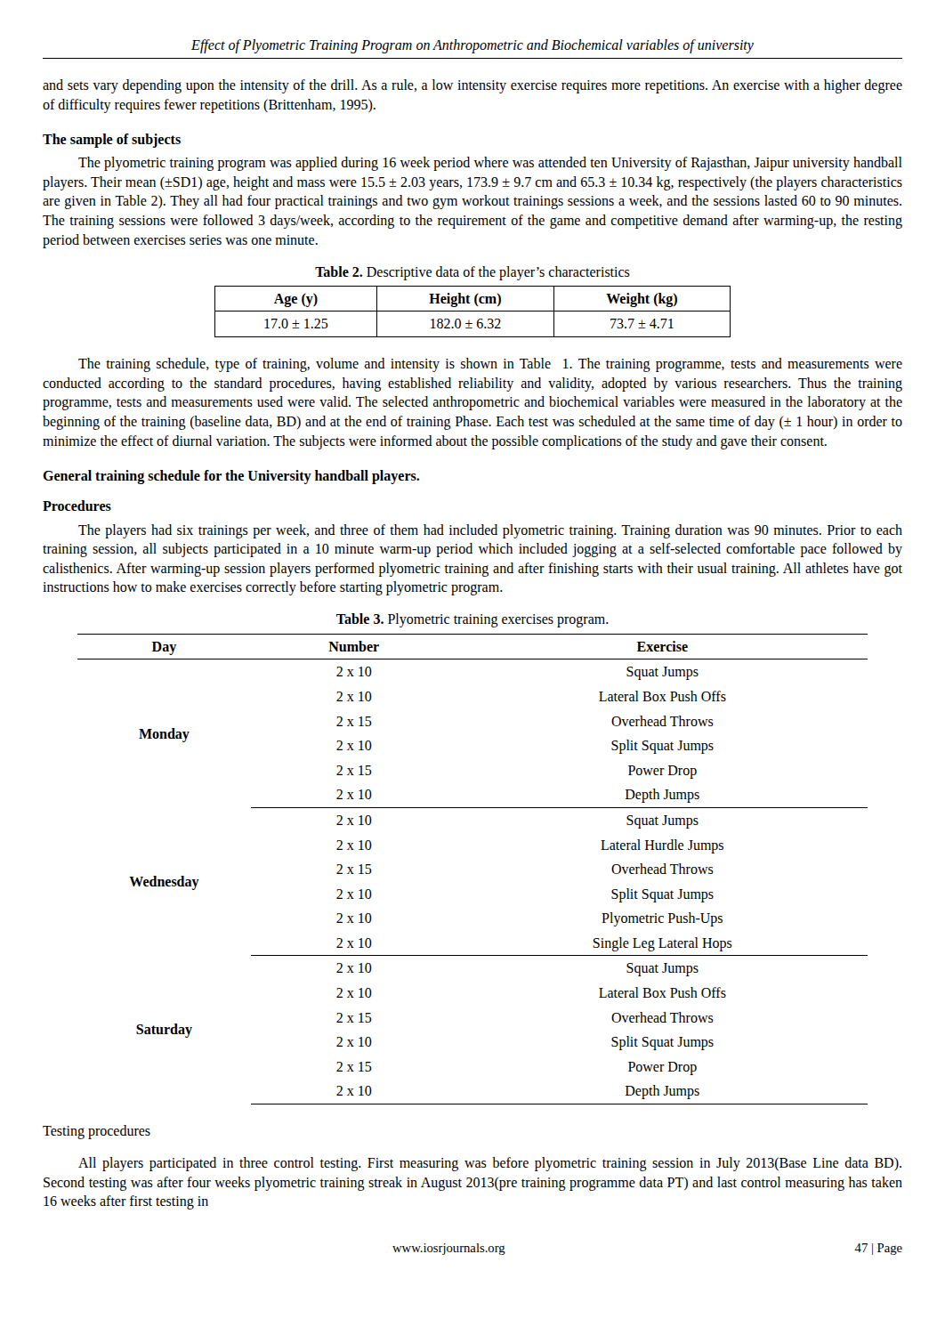Effect of Plyometric Training Program on Anthropometric and Biochemical variables of university
and sets vary depending upon the intensity of the drill. As a rule, a low intensity exercise requires more repetitions. An exercise with a higher degree of difficulty requires fewer repetitions (Brittenham, 1995).
The sample of subjects
The plyometric training program was applied during 16 week period where was attended ten University of Rajasthan, Jaipur university handball players. Their mean (±SD1) age, height and mass were 15.5 ± 2.03 years, 173.9 ± 9.7 cm and 65.3 ± 10.34 kg, respectively (the players characteristics are given in Table 2). They all had four practical trainings and two gym workout trainings sessions a week, and the sessions lasted 60 to 90 minutes. The training sessions were followed 3 days/week, according to the requirement of the game and competitive demand after warming-up, the resting period between exercises series was one minute.
Table 2. Descriptive data of the player’s characteristics
| Age (y) | Height (cm) | Weight (kg) |
| --- | --- | --- |
| 17.0 ± 1.25 | 182.0 ± 6.32 | 73.7 ± 4.71 |
The training schedule, type of training, volume and intensity is shown in Table 1. The training programme, tests and measurements were conducted according to the standard procedures, having established reliability and validity, adopted by various researchers. Thus the training programme, tests and measurements used were valid. The selected anthropometric and biochemical variables were measured in the laboratory at the beginning of the training (baseline data, BD) and at the end of training Phase. Each test was scheduled at the same time of day (± 1 hour) in order to minimize the effect of diurnal variation. The subjects were informed about the possible complications of the study and gave their consent.
General training schedule for the University handball players.
Procedures
The players had six trainings per week, and three of them had included plyometric training. Training duration was 90 minutes. Prior to each training session, all subjects participated in a 10 minute warm-up period which included jogging at a self-selected comfortable pace followed by calisthenics. After warming-up session players performed plyometric training and after finishing starts with their usual training. All athletes have got instructions how to make exercises correctly before starting plyometric program.
Table 3. Plyometric training exercises program.
| Day | Number | Exercise |
| --- | --- | --- |
| Monday | 2 x 10 | Squat Jumps |
| 2 x 10 | Lateral Box Push Offs |
| 2 x 15 | Overhead Throws |
| 2 x 10 | Split Squat Jumps |
| 2 x 15 | Power Drop |
| 2 x 10 | Depth Jumps |
| Wednesday | 2 x 10 | Squat Jumps |
| 2 x 10 | Lateral Hurdle Jumps |
| 2 x 15 | Overhead Throws |
| 2 x 10 | Split Squat Jumps |
| 2 x 10 | Plyometric Push-Ups |
| 2 x 10 | Single Leg Lateral Hops |
| Saturday | 2 x 10 | Squat Jumps |
| 2 x 10 | Lateral Box Push Offs |
| 2 x 15 | Overhead Throws |
| 2 x 10 | Split Squat Jumps |
| 2 x 15 | Power Drop |
| 2 x 10 | Depth Jumps |
Testing procedures
All players participated in three control testing. First measuring was before plyometric training session in July 2013(Base Line data BD). Second testing was after four weeks plyometric training streak in August 2013(pre training programme data PT) and last control measuring has taken 16 weeks after first testing in
www.iosrjournals.org
47 | Page